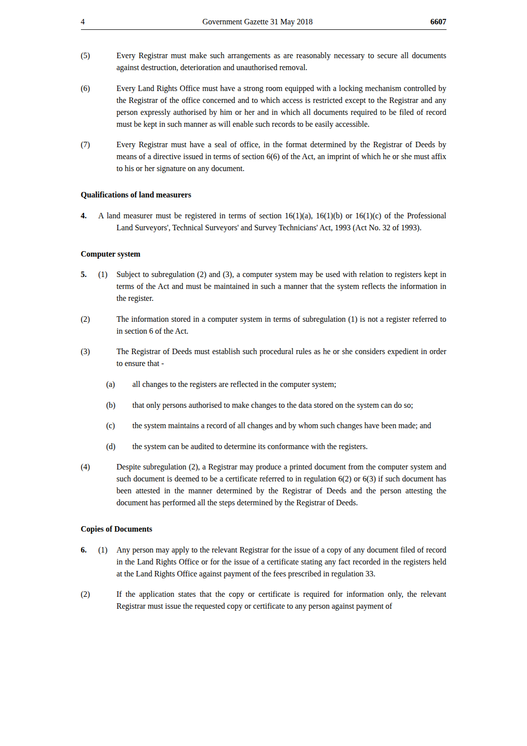4 Government Gazette 31 May 2018 6607
(5) Every Registrar must make such arrangements as are reasonably necessary to secure all documents against destruction, deterioration and unauthorised removal.
(6) Every Land Rights Office must have a strong room equipped with a locking mechanism controlled by the Registrar of the office concerned and to which access is restricted except to the Registrar and any person expressly authorised by him or her and in which all documents required to be filed of record must be kept in such manner as will enable such records to be easily accessible.
(7) Every Registrar must have a seal of office, in the format determined by the Registrar of Deeds by means of a directive issued in terms of section 6(6) of the Act, an imprint of which he or she must affix to his or her signature on any document.
Qualifications of land measurers
4. A land measurer must be registered in terms of section 16(1)(a), 16(1)(b) or 16(1)(c) of the Professional Land Surveyors', Technical Surveyors' and Survey Technicians' Act, 1993 (Act No. 32 of 1993).
Computer system
5.(1) Subject to subregulation (2) and (3), a computer system may be used with relation to registers kept in terms of the Act and must be maintained in such a manner that the system reflects the information in the register.
(2) The information stored in a computer system in terms of subregulation (1) is not a register referred to in section 6 of the Act.
(3) The Registrar of Deeds must establish such procedural rules as he or she considers expedient in order to ensure that -
(a) all changes to the registers are reflected in the computer system;
(b) that only persons authorised to make changes to the data stored on the system can do so;
(c) the system maintains a record of all changes and by whom such changes have been made; and
(d) the system can be audited to determine its conformance with the registers.
(4) Despite subregulation (2), a Registrar may produce a printed document from the computer system and such document is deemed to be a certificate referred to in regulation 6(2) or 6(3) if such document has been attested in the manner determined by the Registrar of Deeds and the person attesting the document has performed all the steps determined by the Registrar of Deeds.
Copies of Documents
6.(1) Any person may apply to the relevant Registrar for the issue of a copy of any document filed of record in the Land Rights Office or for the issue of a certificate stating any fact recorded in the registers held at the Land Rights Office against payment of the fees prescribed in regulation 33.
(2) If the application states that the copy or certificate is required for information only, the relevant Registrar must issue the requested copy or certificate to any person against payment of